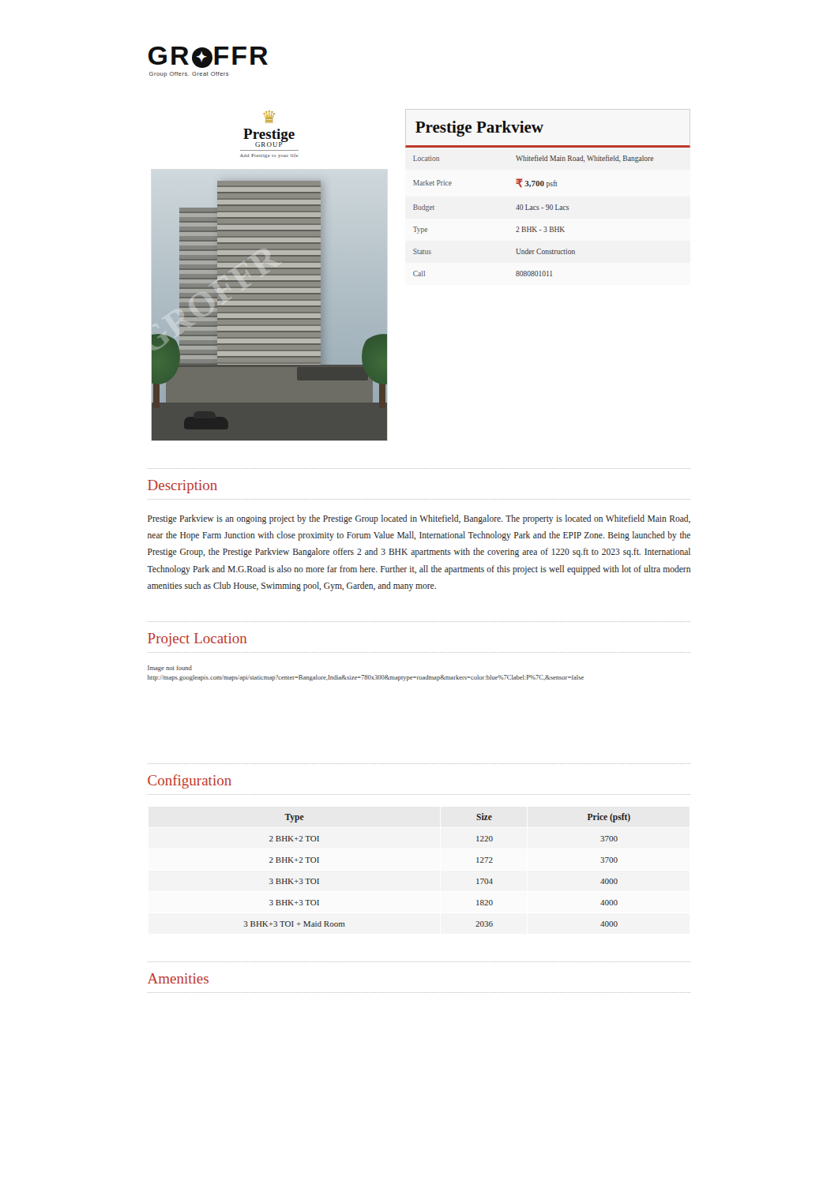GR FFR
Group Offers. Great Offers
♛
PrestigeGROUP
Add Prestige to your life
GROFFR
Prestige Parkview
| Location | Whitefield Main Road, Whitefield, Bangalore |
| Market Price | ₹ 3,700 psft |
| Budget | 40 Lacs - 90 Lacs |
| Type | 2 BHK - 3 BHK |
| Status | Under Construction |
| Call | 8080801011 |
Description
Prestige Parkview is an ongoing project by the Prestige Group located in Whitefield, Bangalore. The property is located on Whitefield Main Road, near the Hope Farm Junction with close proximity to Forum Value Mall, International Technology Park and the EPIP Zone. Being launched by the Prestige Group, the Prestige Parkview Bangalore offers 2 and 3 BHK apartments with the covering area of 1220 sq.ft to 2023 sq.ft. International Technology Park and M.G.Road is also no more far from here. Further it, all the apartments of this project is well equipped with lot of ultra modern amenities such as Club House, Swimming pool, Gym, Garden, and many more.
Project Location
Image not found http://maps.googleapis.com/maps/api/staticmap?center=Bangalore,India&size=780x300&maptype=roadmap&markers=color:blue%7Clabel:P%7C,&sensor=false
Configuration
| Type | Size | Price (psft) |
| --- | --- | --- |
| 2 BHK+2 TOI | 1220 | 3700 |
| 2 BHK+2 TOI | 1272 | 3700 |
| 3 BHK+3 TOI | 1704 | 4000 |
| 3 BHK+3 TOI | 1820 | 4000 |
| 3 BHK+3 TOI + Maid Room | 2036 | 4000 |
Amenities